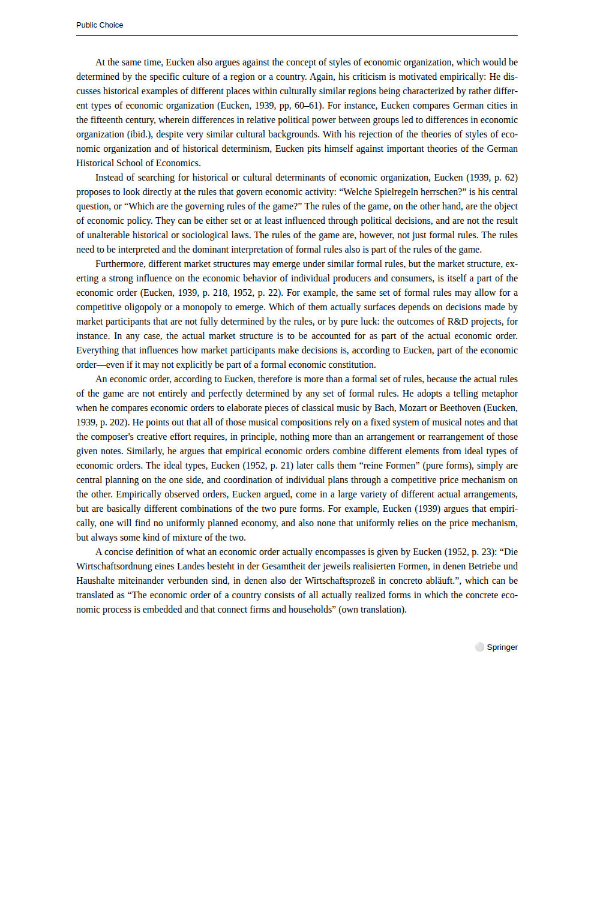Public Choice
At the same time, Eucken also argues against the concept of styles of economic organization, which would be determined by the specific culture of a region or a country. Again, his criticism is motivated empirically: He discusses historical examples of different places within culturally similar regions being characterized by rather different types of economic organization (Eucken, 1939, pp, 60–61). For instance, Eucken compares German cities in the fifteenth century, wherein differences in relative political power between groups led to differences in economic organization (ibid.), despite very similar cultural backgrounds. With his rejection of the theories of styles of economic organization and of historical determinism, Eucken pits himself against important theories of the German Historical School of Economics.
Instead of searching for historical or cultural determinants of economic organization, Eucken (1939, p. 62) proposes to look directly at the rules that govern economic activity: “Welche Spielregeln herrschen?” is his central question, or “Which are the governing rules of the game?” The rules of the game, on the other hand, are the object of economic policy. They can be either set or at least influenced through political decisions, and are not the result of unalterable historical or sociological laws. The rules of the game are, however, not just formal rules. The rules need to be interpreted and the dominant interpretation of formal rules also is part of the rules of the game.
Furthermore, different market structures may emerge under similar formal rules, but the market structure, exerting a strong influence on the economic behavior of individual producers and consumers, is itself a part of the economic order (Eucken, 1939, p. 218, 1952, p. 22). For example, the same set of formal rules may allow for a competitive oligopoly or a monopoly to emerge. Which of them actually surfaces depends on decisions made by market participants that are not fully determined by the rules, or by pure luck: the outcomes of R&D projects, for instance. In any case, the actual market structure is to be accounted for as part of the actual economic order. Everything that influences how market participants make decisions is, according to Eucken, part of the economic order—even if it may not explicitly be part of a formal economic constitution.
An economic order, according to Eucken, therefore is more than a formal set of rules, because the actual rules of the game are not entirely and perfectly determined by any set of formal rules. He adopts a telling metaphor when he compares economic orders to elaborate pieces of classical music by Bach, Mozart or Beethoven (Eucken, 1939, p. 202). He points out that all of those musical compositions rely on a fixed system of musical notes and that the composer's creative effort requires, in principle, nothing more than an arrangement or rearrangement of those given notes. Similarly, he argues that empirical economic orders combine different elements from ideal types of economic orders. The ideal types, Eucken (1952, p. 21) later calls them “reine Formen” (pure forms), simply are central planning on the one side, and coordination of individual plans through a competitive price mechanism on the other. Empirically observed orders, Eucken argued, come in a large variety of different actual arrangements, but are basically different combinations of the two pure forms. For example, Eucken (1939) argues that empirically, one will find no uniformly planned economy, and also none that uniformly relies on the price mechanism, but always some kind of mixture of the two.
A concise definition of what an economic order actually encompasses is given by Eucken (1952, p. 23): “Die Wirtschaftsordnung eines Landes besteht in der Gesamtheit der jeweils realisierten Formen, in denen Betriebe und Haushalte miteinander verbunden sind, in denen also der Wirtschaftsprozeß in concreto abläuft.”, which can be translated as “The economic order of a country consists of all actually realized forms in which the concrete economic process is embedded and that connect firms and households” (own translation).
⚪ Springer